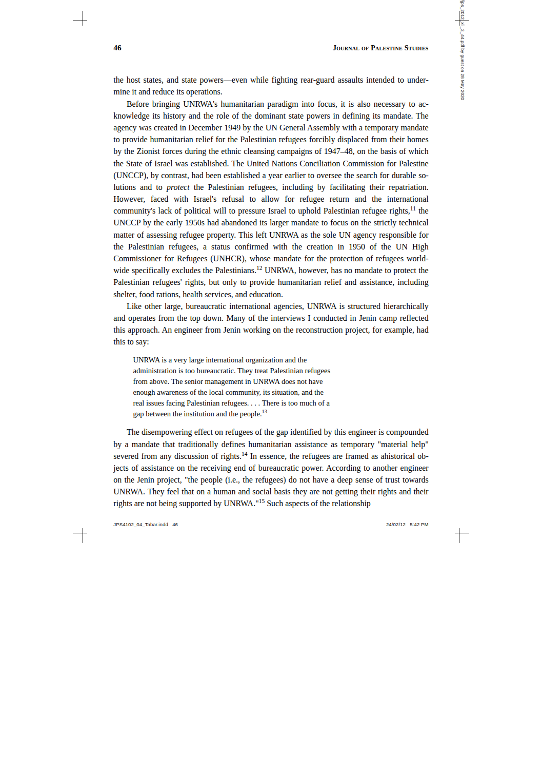46 Journal of Palestine Studies
the host states, and state powers—even while fighting rear-guard assaults intended to undermine it and reduce its operations.
Before bringing UNRWA's humanitarian paradigm into focus, it is also necessary to acknowledge its history and the role of the dominant state powers in defining its mandate. The agency was created in December 1949 by the UN General Assembly with a temporary mandate to provide humanitarian relief for the Palestinian refugees forcibly displaced from their homes by the Zionist forces during the ethnic cleansing campaigns of 1947–48, on the basis of which the State of Israel was established. The United Nations Conciliation Commission for Palestine (UNCCP), by contrast, had been established a year earlier to oversee the search for durable solutions and to protect the Palestinian refugees, including by facilitating their repatriation. However, faced with Israel's refusal to allow for refugee return and the international community's lack of political will to pressure Israel to uphold Palestinian refugee rights,11 the UNCCP by the early 1950s had abandoned its larger mandate to focus on the strictly technical matter of assessing refugee property. This left UNRWA as the sole UN agency responsible for the Palestinian refugees, a status confirmed with the creation in 1950 of the UN High Commissioner for Refugees (UNHCR), whose mandate for the protection of refugees worldwide specifically excludes the Palestinians.12 UNRWA, however, has no mandate to protect the Palestinian refugees' rights, but only to provide humanitarian relief and assistance, including shelter, food rations, health services, and education.
Like other large, bureaucratic international agencies, UNRWA is structured hierarchically and operates from the top down. Many of the interviews I conducted in Jenin camp reflected this approach. An engineer from Jenin working on the reconstruction project, for example, had this to say:
UNRWA is a very large international organization and the administration is too bureaucratic. They treat Palestinian refugees from above. The senior management in UNRWA does not have enough awareness of the local community, its situation, and the real issues facing Palestinian refugees. . . . There is too much of a gap between the institution and the people.13
The disempowering effect on refugees of the gap identified by this engineer is compounded by a mandate that traditionally defines humanitarian assistance as temporary "material help" severed from any discussion of rights.14 In essence, the refugees are framed as ahistorical objects of assistance on the receiving end of bureaucratic power. According to another engineer on the Jenin project, "the people (i.e., the refugees) do not have a deep sense of trust towards UNRWA. They feel that on a human and social basis they are not getting their rights and their rights are not being supported by UNRWA."15 Such aspects of the relationship
Downloaded from http://online.ucpress.edu/jps/article-pdf/41/2/44/168313/jps_2012_xli_2_44.pdf by guest on 28 May 2020
JPS4102_04_Tabar.indd 46 24/02/12 5:42 PM